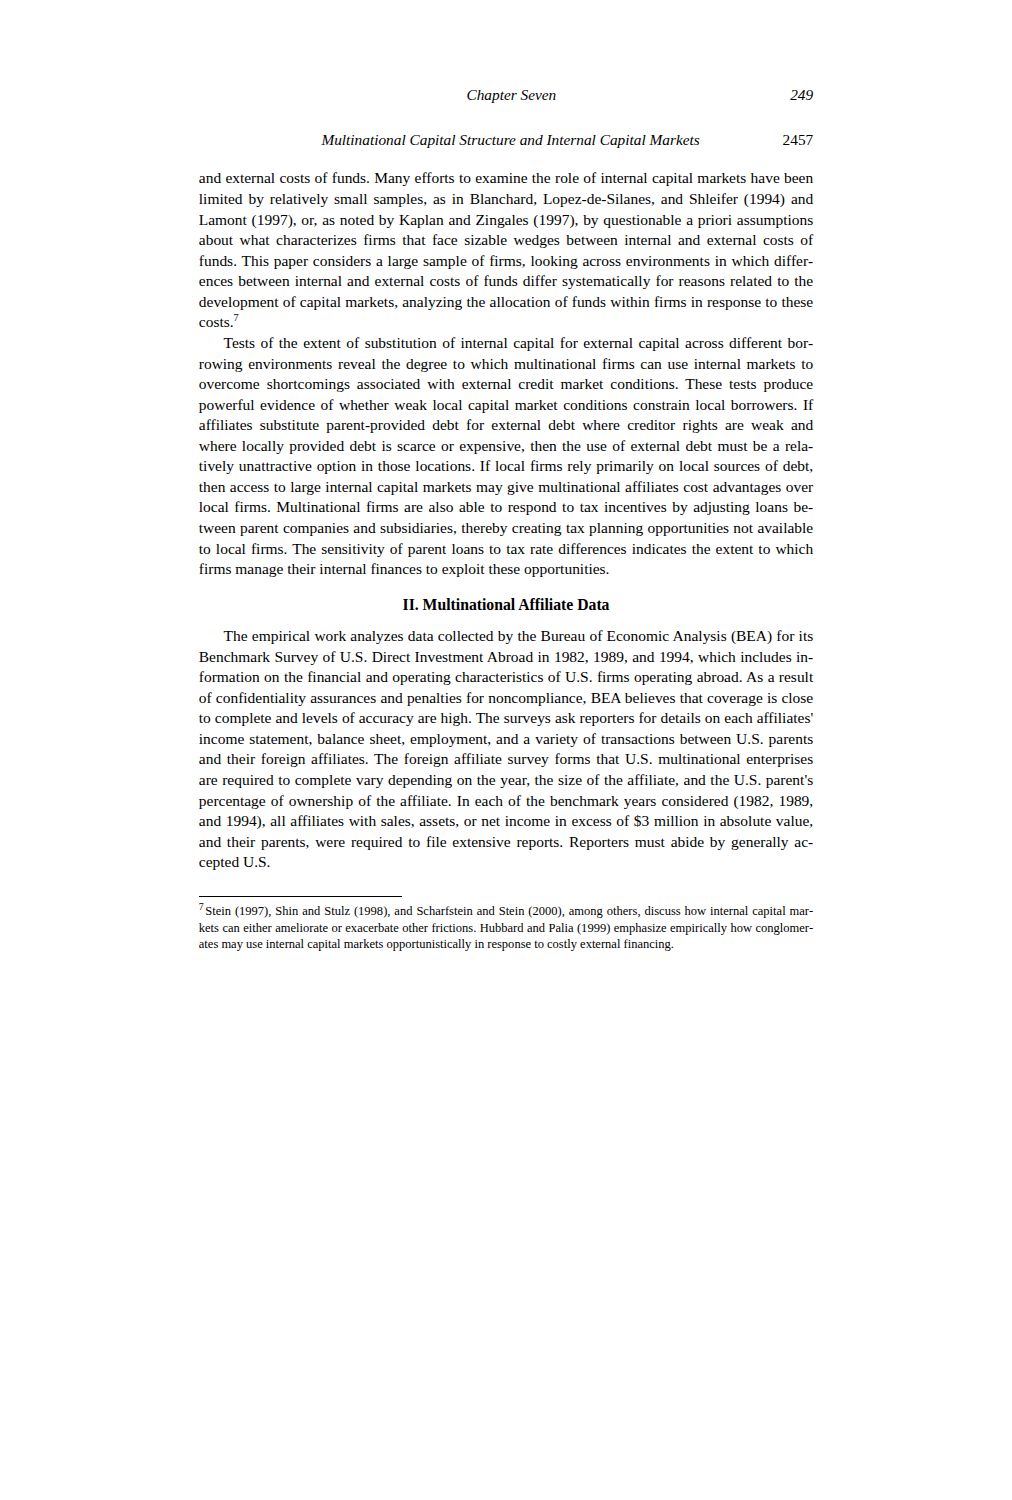Chapter Seven 249
Multinational Capital Structure and Internal Capital Markets 2457
and external costs of funds. Many efforts to examine the role of internal capital markets have been limited by relatively small samples, as in Blanchard, Lopez-de-Silanes, and Shleifer (1994) and Lamont (1997), or, as noted by Kaplan and Zingales (1997), by questionable a priori assumptions about what characterizes firms that face sizable wedges between internal and external costs of funds. This paper considers a large sample of firms, looking across environments in which differences between internal and external costs of funds differ systematically for reasons related to the development of capital markets, analyzing the allocation of funds within firms in response to these costs.7
Tests of the extent of substitution of internal capital for external capital across different borrowing environments reveal the degree to which multinational firms can use internal markets to overcome shortcomings associated with external credit market conditions. These tests produce powerful evidence of whether weak local capital market conditions constrain local borrowers. If affiliates substitute parent-provided debt for external debt where creditor rights are weak and where locally provided debt is scarce or expensive, then the use of external debt must be a relatively unattractive option in those locations. If local firms rely primarily on local sources of debt, then access to large internal capital markets may give multinational affiliates cost advantages over local firms. Multinational firms are also able to respond to tax incentives by adjusting loans between parent companies and subsidiaries, thereby creating tax planning opportunities not available to local firms. The sensitivity of parent loans to tax rate differences indicates the extent to which firms manage their internal finances to exploit these opportunities.
II. Multinational Affiliate Data
The empirical work analyzes data collected by the Bureau of Economic Analysis (BEA) for its Benchmark Survey of U.S. Direct Investment Abroad in 1982, 1989, and 1994, which includes information on the financial and operating characteristics of U.S. firms operating abroad. As a result of confidentiality assurances and penalties for noncompliance, BEA believes that coverage is close to complete and levels of accuracy are high. The surveys ask reporters for details on each affiliates' income statement, balance sheet, employment, and a variety of transactions between U.S. parents and their foreign affiliates. The foreign affiliate survey forms that U.S. multinational enterprises are required to complete vary depending on the year, the size of the affiliate, and the U.S. parent's percentage of ownership of the affiliate. In each of the benchmark years considered (1982, 1989, and 1994), all affiliates with sales, assets, or net income in excess of $3 million in absolute value, and their parents, were required to file extensive reports. Reporters must abide by generally accepted U.S.
7 Stein (1997), Shin and Stulz (1998), and Scharfstein and Stein (2000), among others, discuss how internal capital markets can either ameliorate or exacerbate other frictions. Hubbard and Palia (1999) emphasize empirically how conglomerates may use internal capital markets opportunistically in response to costly external financing.